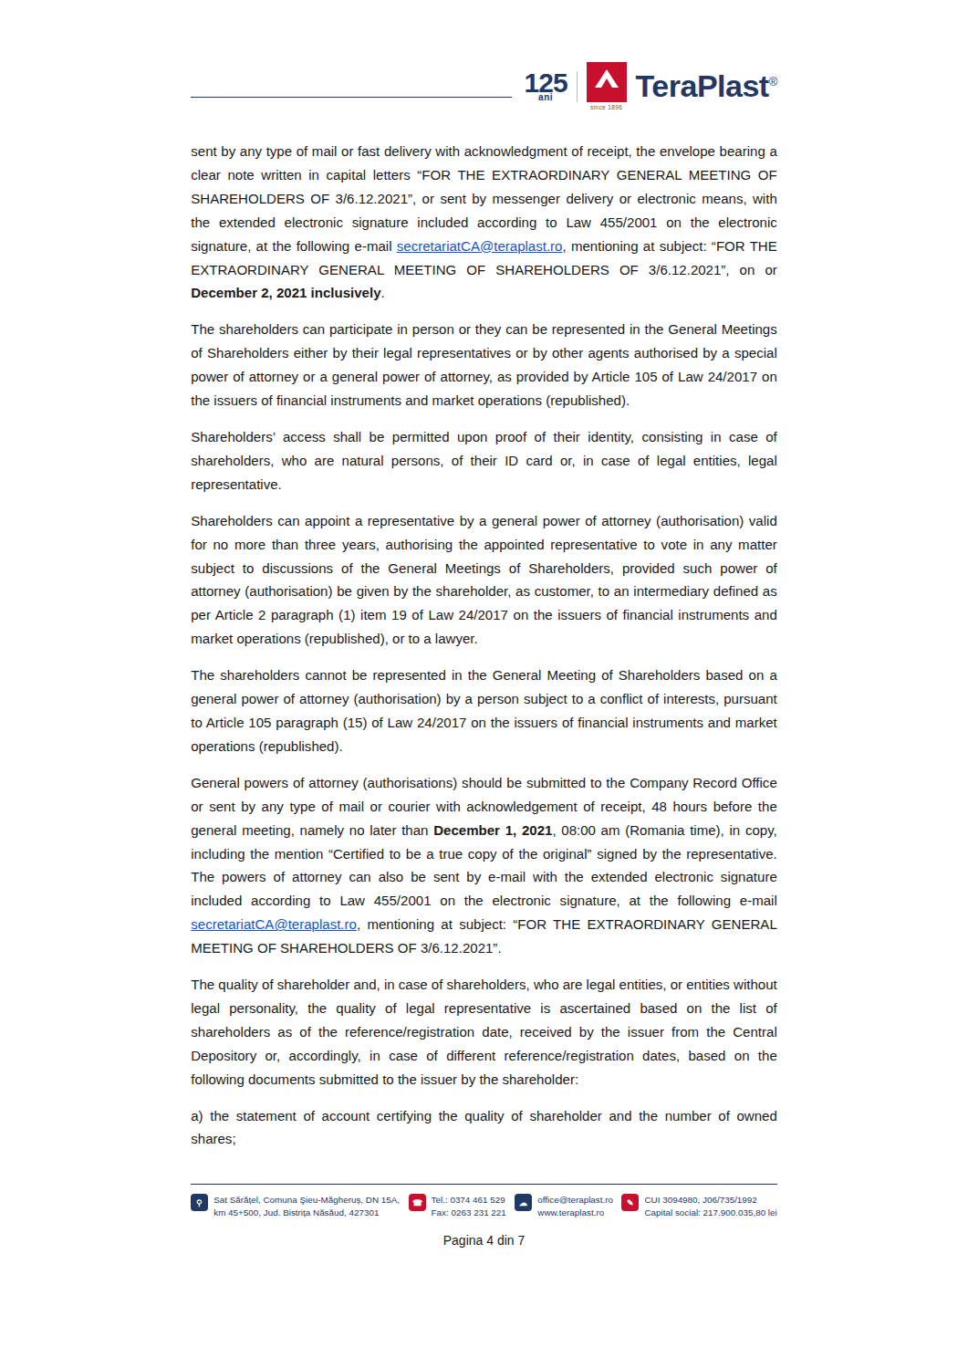125 ani
since 1896
TeraPlast®
sent by any type of mail or fast delivery with acknowledgment of receipt, the envelope bearing a clear note written in capital letters “FOR THE EXTRAORDINARY GENERAL MEETING OF SHAREHOLDERS OF 3/6.12.2021”, or sent by messenger delivery or electronic means, with the extended electronic signature included according to Law 455/2001 on the electronic signature, at the following e-mail secretariatCA@teraplast.ro, mentioning at subject: “FOR THE EXTRAORDINARY GENERAL MEETING OF SHAREHOLDERS OF 3/6.12.2021”, on or December 2, 2021 inclusively.
The shareholders can participate in person or they can be represented in the General Meetings of Shareholders either by their legal representatives or by other agents authorised by a special power of attorney or a general power of attorney, as provided by Article 105 of Law 24/2017 on the issuers of financial instruments and market operations (republished).
Shareholders’ access shall be permitted upon proof of their identity, consisting in case of shareholders, who are natural persons, of their ID card or, in case of legal entities, legal representative.
Shareholders can appoint a representative by a general power of attorney (authorisation) valid for no more than three years, authorising the appointed representative to vote in any matter subject to discussions of the General Meetings of Shareholders, provided such power of attorney (authorisation) be given by the shareholder, as customer, to an intermediary defined as per Article 2 paragraph (1) item 19 of Law 24/2017 on the issuers of financial instruments and market operations (republished), or to a lawyer.
The shareholders cannot be represented in the General Meeting of Shareholders based on a general power of attorney (authorisation) by a person subject to a conflict of interests, pursuant to Article 105 paragraph (15) of Law 24/2017 on the issuers of financial instruments and market operations (republished).
General powers of attorney (authorisations) should be submitted to the Company Record Office or sent by any type of mail or courier with acknowledgement of receipt, 48 hours before the general meeting, namely no later than December 1, 2021, 08:00 am (Romania time), in copy, including the mention “Certified to be a true copy of the original” signed by the representative. The powers of attorney can also be sent by e-mail with the extended electronic signature included according to Law 455/2001 on the electronic signature, at the following e-mail secretariatCA@teraplast.ro, mentioning at subject: “FOR THE EXTRAORDINARY GENERAL MEETING OF SHAREHOLDERS OF 3/6.12.2021”.
The quality of shareholder and, in case of shareholders, who are legal entities, or entities without legal personality, the quality of legal representative is ascertained based on the list of shareholders as of the reference/registration date, received by the issuer from the Central Depository or, accordingly, in case of different reference/registration dates, based on the following documents submitted to the issuer by the shareholder:
a) the statement of account certifying the quality of shareholder and the number of owned shares;
⚲
Sat Sărățel, Comuna Şieu-Măgheruș, DN 15A,
km 45+500, Jud. Bistrița Năsăud, 427301
☎
Tel.: 0374 461 529
Fax: 0263 231 221
☁
office@teraplast.ro
www.teraplast.ro
✎
CUI 3094980, J06/735/1992
Capital social: 217.900.035,80 lei
Pagina 4 din 7